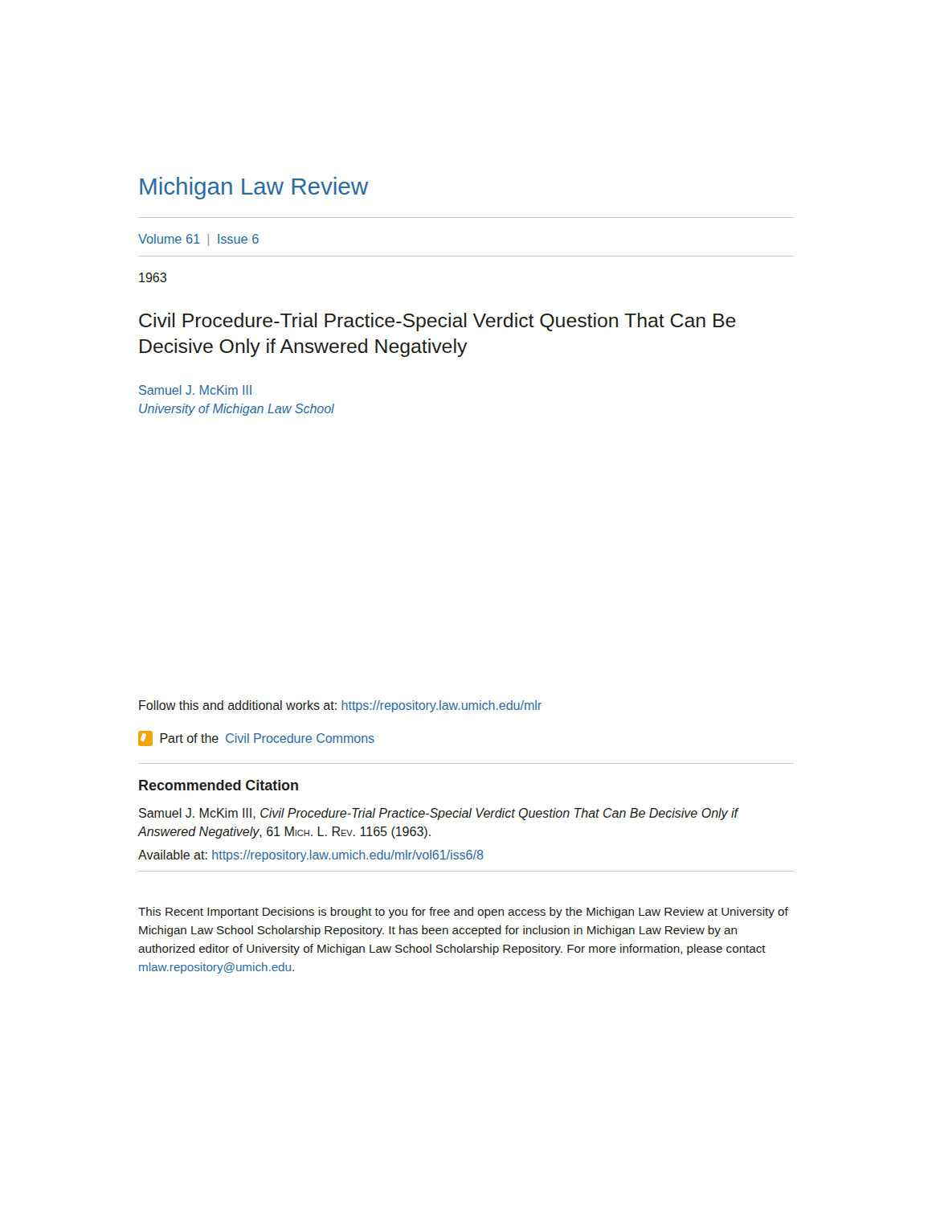Michigan Law Review
Volume 61|Issue 6
1963
Civil Procedure-Trial Practice-Special Verdict Question That Can Be Decisive Only if Answered Negatively
Samuel J. McKim III
University of Michigan Law School
Follow this and additional works at: https://repository.law.umich.edu/mlr
Part of the Civil Procedure Commons
Recommended Citation
Samuel J. McKim III, Civil Procedure-Trial Practice-Special Verdict Question That Can Be Decisive Only if Answered Negatively, 61 Mich. L. Rev. 1165 (1963).
Available at: https://repository.law.umich.edu/mlr/vol61/iss6/8
This Recent Important Decisions is brought to you for free and open access by the Michigan Law Review at University of Michigan Law School Scholarship Repository. It has been accepted for inclusion in Michigan Law Review by an authorized editor of University of Michigan Law School Scholarship Repository. For more information, please contact mlaw.repository@umich.edu.